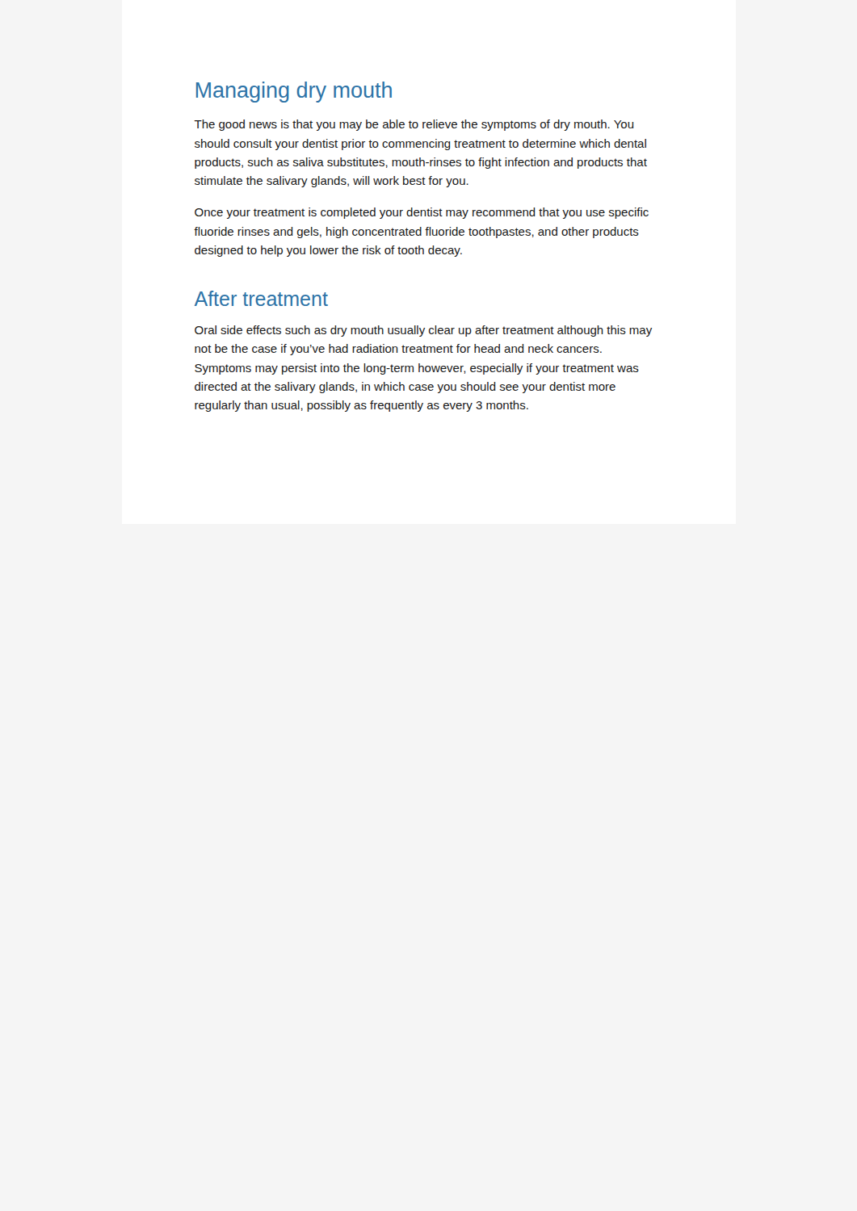Managing dry mouth
The good news is that you may be able to relieve the symptoms of dry mouth. You should consult your dentist prior to commencing treatment to determine which dental products, such as saliva substitutes, mouth-rinses to fight infection and products that stimulate the salivary glands, will work best for you.
Once your treatment is completed your dentist may recommend that you use specific fluoride rinses and gels, high concentrated fluoride toothpastes, and other products designed to help you lower the risk of tooth decay.
After treatment
Oral side effects such as dry mouth usually clear up after treatment although this may not be the case if you’ve had radiation treatment for head and neck cancers. Symptoms may persist into the long-term however, especially if your treatment was directed at the salivary glands, in which case you should see your dentist more regularly than usual, possibly as frequently as every 3 months.